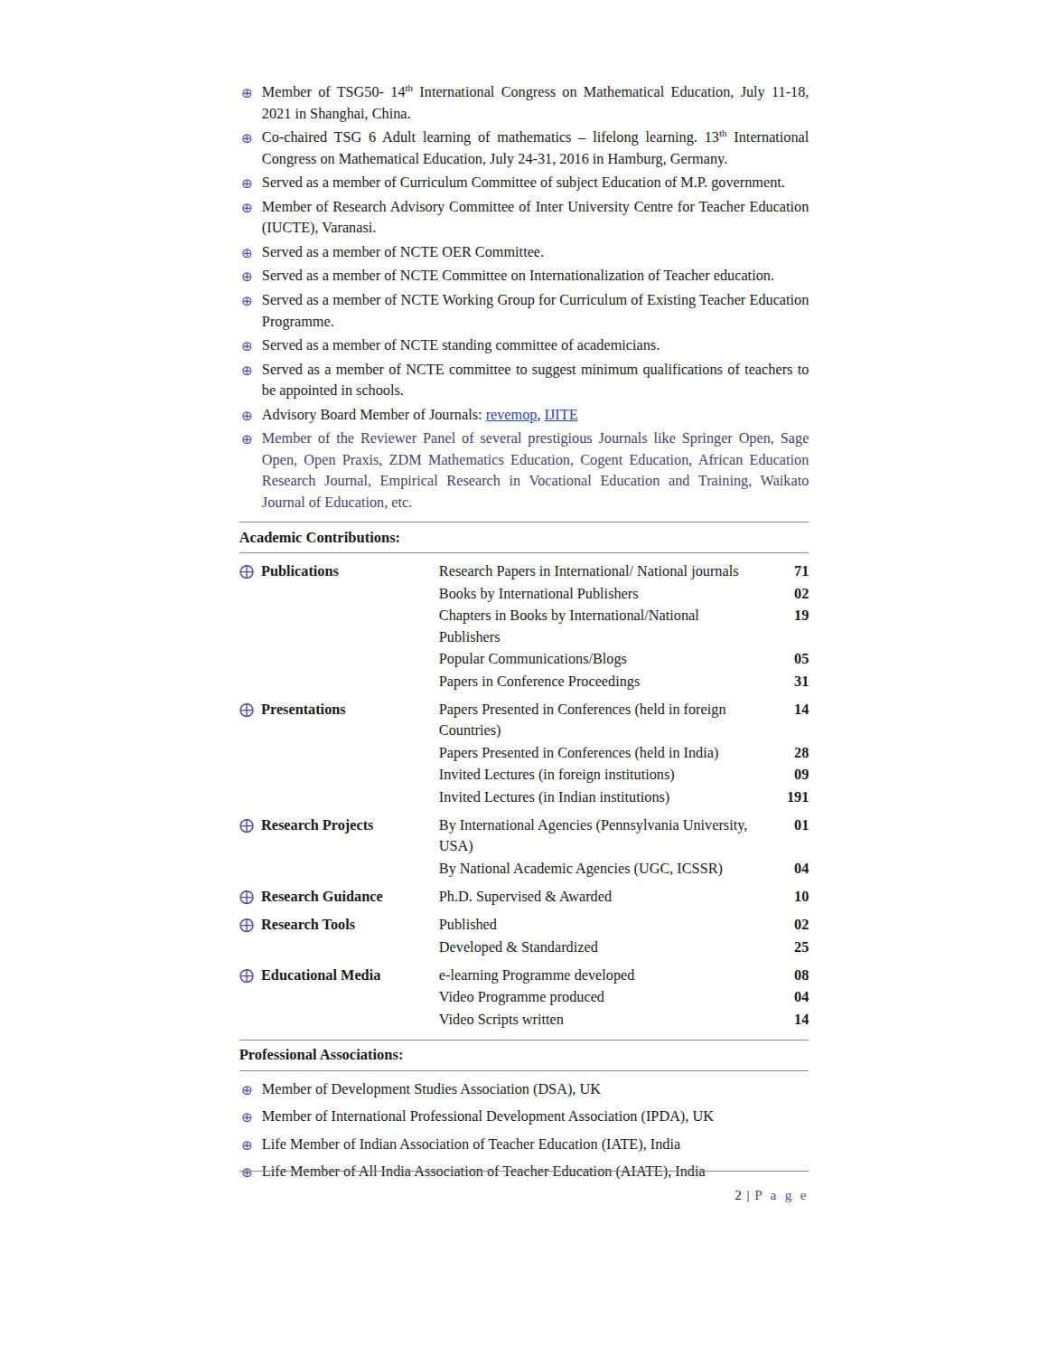Member of TSG50- 14th International Congress on Mathematical Education, July 11-18, 2021 in Shanghai, China.
Co-chaired TSG 6 Adult learning of mathematics – lifelong learning. 13th International Congress on Mathematical Education, July 24-31, 2016 in Hamburg, Germany.
Served as a member of Curriculum Committee of subject Education of M.P. government.
Member of Research Advisory Committee of Inter University Centre for Teacher Education (IUCTE), Varanasi.
Served as a member of NCTE OER Committee.
Served as a member of NCTE Committee on Internationalization of Teacher education.
Served as a member of NCTE Working Group for Curriculum of Existing Teacher Education Programme.
Served as a member of NCTE standing committee of academicians.
Served as a member of NCTE committee to suggest minimum qualifications of teachers to be appointed in schools.
Advisory Board Member of Journals: revemop, IJITE
Member of the Reviewer Panel of several prestigious Journals like Springer Open, Sage Open, Open Praxis, ZDM Mathematics Education, Cogent Education, African Education Research Journal, Empirical Research in Vocational Education and Training, Waikato Journal of Education, etc.
Academic Contributions:
| ⨁ | Publications | Research Papers in International/ National journals | 71 |
| | | Books by International Publishers | 02 |
| | | Chapters in Books by International/National Publishers | 19 |
| | | Popular Communications/Blogs | 05 |
| | | Papers in Conference Proceedings | 31 |
| ⨁ | Presentations | Papers Presented in Conferences (held in foreign Countries) | 14 |
| | | Papers Presented in Conferences (held in India) | 28 |
| | | Invited Lectures (in foreign institutions) | 09 |
| | | Invited Lectures (in Indian institutions) | 191 |
| ⨁ | Research Projects | By International Agencies (Pennsylvania University, USA) | 01 |
| | | By National Academic Agencies (UGC, ICSSR) | 04 |
| ⨁ | Research Guidance | Ph.D. Supervised & Awarded | 10 |
| ⨁ | Research Tools | Published | 02 |
| | | Developed & Standardized | 25 |
| ⨁ | Educational Media | e-learning Programme developed | 08 |
| | | Video Programme produced | 04 |
| | | Video Scripts written | 14 |
Professional Associations:
Member of Development Studies Association (DSA), UK
Member of International Professional Development Association (IPDA), UK
Life Member of Indian Association of Teacher Education (IATE), India
Life Member of All India Association of Teacher Education (AIATE), India
2 | P a g e